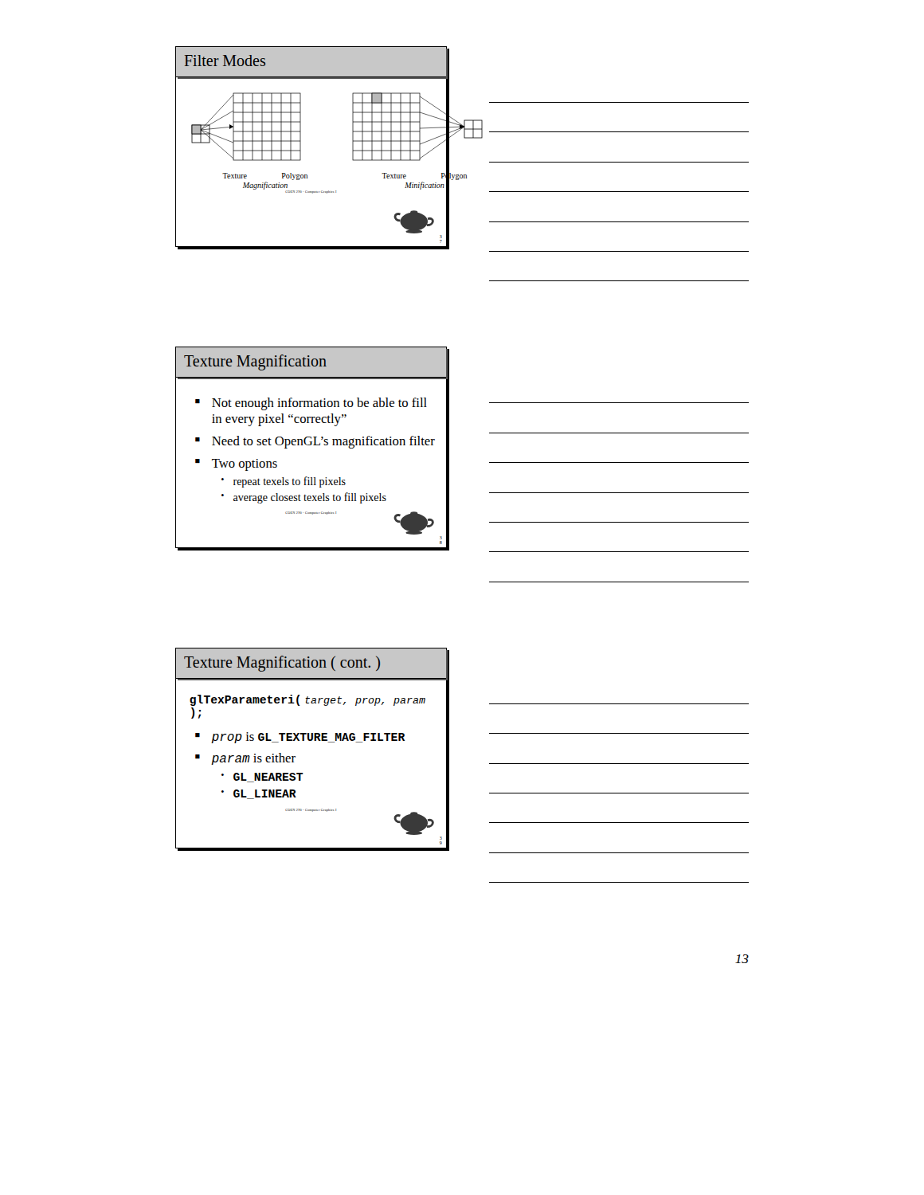Filter Modes
Texture Polygon
Magnification
Texture Polygon
Minification
COEN 290 - Computer Graphics I
3
7
Texture Magnification
Not enough information to be able to fill in every pixel “correctly”
Need to set OpenGL’s magnification filter
Two options
repeat texels to fill pixels
average closest texels to fill pixels
COEN 290 - Computer Graphics I
3
8
Texture Magnification ( cont. )
glTexParameteri( target, prop, param );
prop is GL_TEXTURE_MAG_FILTER
param is either
GL_NEAREST
GL_LINEAR
COEN 290 - Computer Graphics I
3
9
13